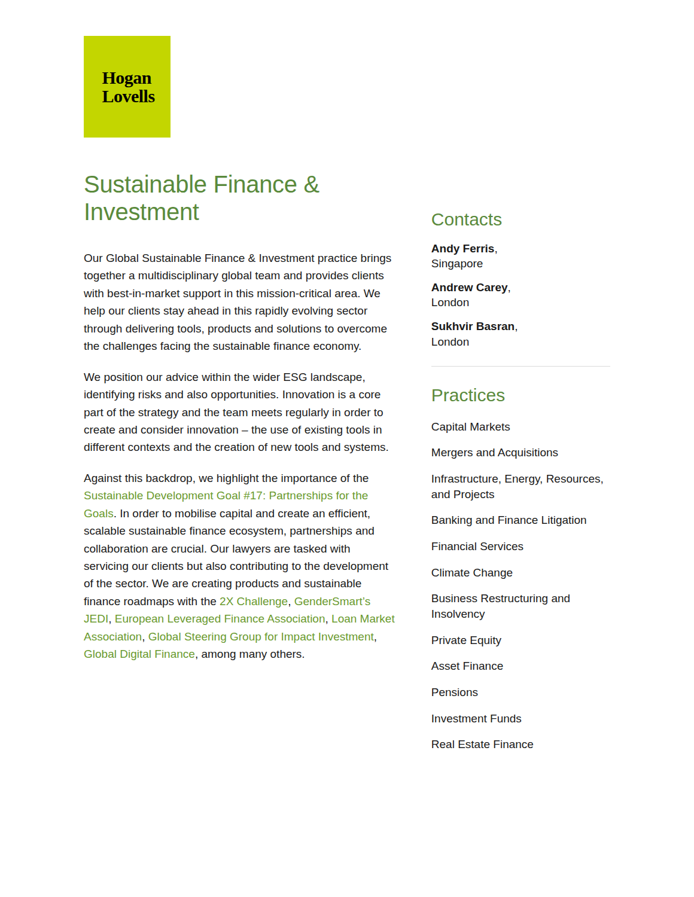Hogan
Lovells
Sustainable Finance &
Investment
Our Global Sustainable Finance & Investment practice brings together a multidisciplinary global team and provides clients with best-in-market support in this mission-critical area. We help our clients stay ahead in this rapidly evolving sector through delivering tools, products and solutions to overcome the challenges facing the sustainable finance economy.
We position our advice within the wider ESG landscape, identifying risks and also opportunities. Innovation is a core part of the strategy and the team meets regularly in order to create and consider innovation – the use of existing tools in different contexts and the creation of new tools and systems.
Against this backdrop, we highlight the importance of the Sustainable Development Goal #17: Partnerships for the Goals. In order to mobilise capital and create an efficient, scalable sustainable finance ecosystem, partnerships and collaboration are crucial. Our lawyers are tasked with servicing our clients but also contributing to the development of the sector. We are creating products and sustainable finance roadmaps with the 2X Challenge, GenderSmart’s JEDI, European Leveraged Finance Association, Loan Market Association, Global Steering Group for Impact Investment, Global Digital Finance, among many others.
Contacts
Andy Ferris,
Singapore
Andrew Carey,
London
Sukhvir Basran,
London
Practices
Capital Markets
Mergers and Acquisitions
Infrastructure, Energy, Resources, and Projects
Banking and Finance Litigation
Financial Services
Climate Change
Business Restructuring and Insolvency
Private Equity
Asset Finance
Pensions
Investment Funds
Real Estate Finance